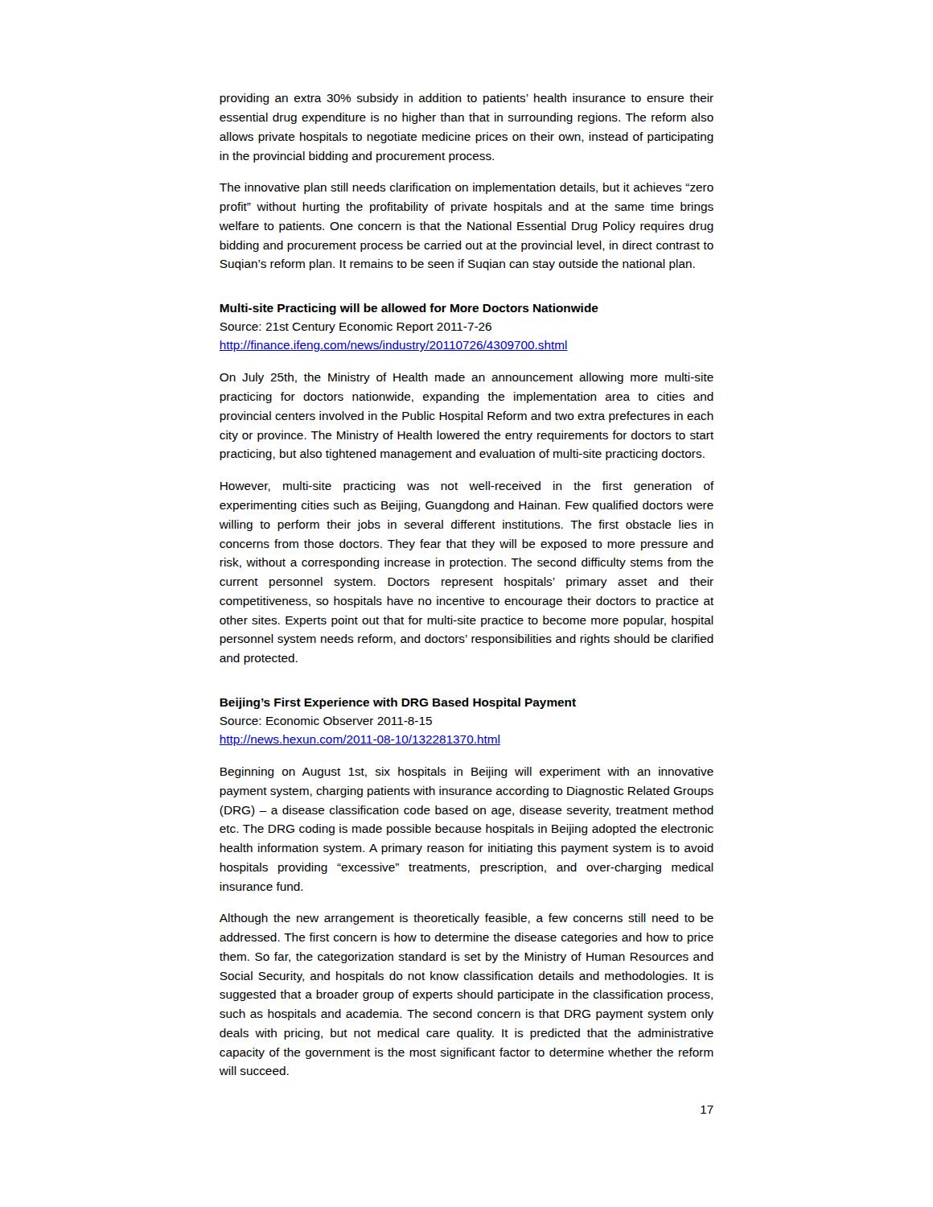providing an extra 30% subsidy in addition to patients’ health insurance to ensure their essential drug expenditure is no higher than that in surrounding regions. The reform also allows private hospitals to negotiate medicine prices on their own, instead of participating in the provincial bidding and procurement process.
The innovative plan still needs clarification on implementation details, but it achieves “zero profit” without hurting the profitability of private hospitals and at the same time brings welfare to patients. One concern is that the National Essential Drug Policy requires drug bidding and procurement process be carried out at the provincial level, in direct contrast to Suqian’s reform plan. It remains to be seen if Suqian can stay outside the national plan.
Multi-site Practicing will be allowed for More Doctors Nationwide
Source: 21st Century Economic Report 2011-7-26
http://finance.ifeng.com/news/industry/20110726/4309700.shtml
On July 25th, the Ministry of Health made an announcement allowing more multi-site practicing for doctors nationwide, expanding the implementation area to cities and provincial centers involved in the Public Hospital Reform and two extra prefectures in each city or province. The Ministry of Health lowered the entry requirements for doctors to start practicing, but also tightened management and evaluation of multi-site practicing doctors.
However, multi-site practicing was not well-received in the first generation of experimenting cities such as Beijing, Guangdong and Hainan. Few qualified doctors were willing to perform their jobs in several different institutions. The first obstacle lies in concerns from those doctors. They fear that they will be exposed to more pressure and risk, without a corresponding increase in protection. The second difficulty stems from the current personnel system. Doctors represent hospitals’ primary asset and their competitiveness, so hospitals have no incentive to encourage their doctors to practice at other sites. Experts point out that for multi-site practice to become more popular, hospital personnel system needs reform, and doctors’ responsibilities and rights should be clarified and protected.
Beijing’s First Experience with DRG Based Hospital Payment
Source: Economic Observer 2011-8-15
http://news.hexun.com/2011-08-10/132281370.html
Beginning on August 1st, six hospitals in Beijing will experiment with an innovative payment system, charging patients with insurance according to Diagnostic Related Groups (DRG) – a disease classification code based on age, disease severity, treatment method etc. The DRG coding is made possible because hospitals in Beijing adopted the electronic health information system. A primary reason for initiating this payment system is to avoid hospitals providing “excessive” treatments, prescription, and over-charging medical insurance fund.
Although the new arrangement is theoretically feasible, a few concerns still need to be addressed. The first concern is how to determine the disease categories and how to price them. So far, the categorization standard is set by the Ministry of Human Resources and Social Security, and hospitals do not know classification details and methodologies. It is suggested that a broader group of experts should participate in the classification process, such as hospitals and academia. The second concern is that DRG payment system only deals with pricing, but not medical care quality. It is predicted that the administrative capacity of the government is the most significant factor to determine whether the reform will succeed.
17